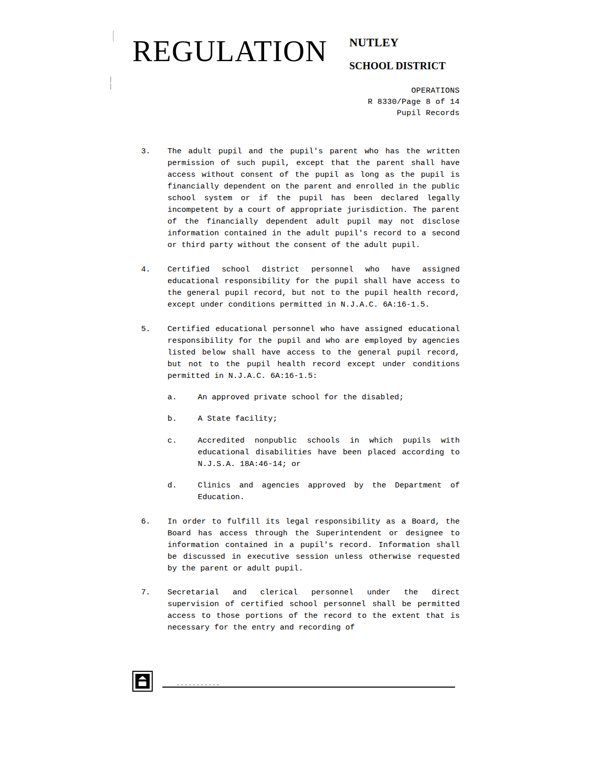|
|
REGULATION
NUTLEY SCHOOL DISTRICT
OPERATIONS
R 8330/Page 8 of 14
Pupil Records
3.
The adult pupil and the pupil's parent who has the written permission of such pupil, except that the parent shall have access without consent of the pupil as long as the pupil is financially dependent on the parent and enrolled in the public school system or if the pupil has been declared legally incompetent by a court of appropriate jurisdiction. The parent of the financially dependent adult pupil may not disclose information contained in the adult pupil's record to a second or third party without the consent of the adult pupil.
4.
Certified school district personnel who have assigned educational responsibility for the pupil shall have access to the general pupil record, but not to the pupil health record, except under conditions permitted in N.J.A.C. 6A:16-1.5.
5.
Certified educational personnel who have assigned educational responsibility for the pupil and who are employed by agencies listed below shall have access to the general pupil record, but not to the pupil health record except under conditions permitted in N.J.A.C. 6A:16-1.5:
a.
An approved private school for the disabled;
b.
A State facility;
c.
Accredited nonpublic schools in which pupils with educational disabilities have been placed according to N.J.S.A. 18A:46-14; or
d.
Clinics and agencies approved by the Department of Education.
6.
In order to fulfill its legal responsibility as a Board, the Board has access through the Superintendent or designee to information contained in a pupil's record. Information shall be discussed in executive session unless otherwise requested by the parent or adult pupil.
7.
Secretarial and clerical personnel under the direct supervision of certified school personnel shall be permitted access to those portions of the record to the extent that is necessary for the entry and recording of
-----------